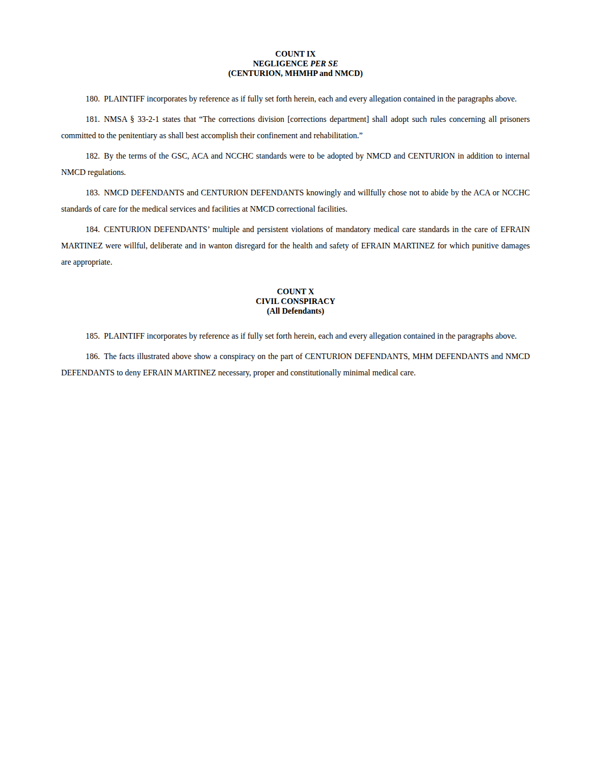COUNT IX NEGLIGENCE PER SE (CENTURION, MHMHP and NMCD)
180. PLAINTIFF incorporates by reference as if fully set forth herein, each and every allegation contained in the paragraphs above.
181. NMSA § 33-2-1 states that “The corrections division [corrections department] shall adopt such rules concerning all prisoners committed to the penitentiary as shall best accomplish their confinement and rehabilitation.”
182. By the terms of the GSC, ACA and NCCHC standards were to be adopted by NMCD and CENTURION in addition to internal NMCD regulations.
183. NMCD DEFENDANTS and CENTURION DEFENDANTS knowingly and willfully chose not to abide by the ACA or NCCHC standards of care for the medical services and facilities at NMCD correctional facilities.
184. CENTURION DEFENDANTS’ multiple and persistent violations of mandatory medical care standards in the care of EFRAIN MARTINEZ were willful, deliberate and in wanton disregard for the health and safety of EFRAIN MARTINEZ for which punitive damages are appropriate.
COUNT X CIVIL CONSPIRACY (All Defendants)
185. PLAINTIFF incorporates by reference as if fully set forth herein, each and every allegation contained in the paragraphs above.
186. The facts illustrated above show a conspiracy on the part of CENTURION DEFENDANTS, MHM DEFENDANTS and NMCD DEFENDANTS to deny EFRAIN MARTINEZ necessary, proper and constitutionally minimal medical care.